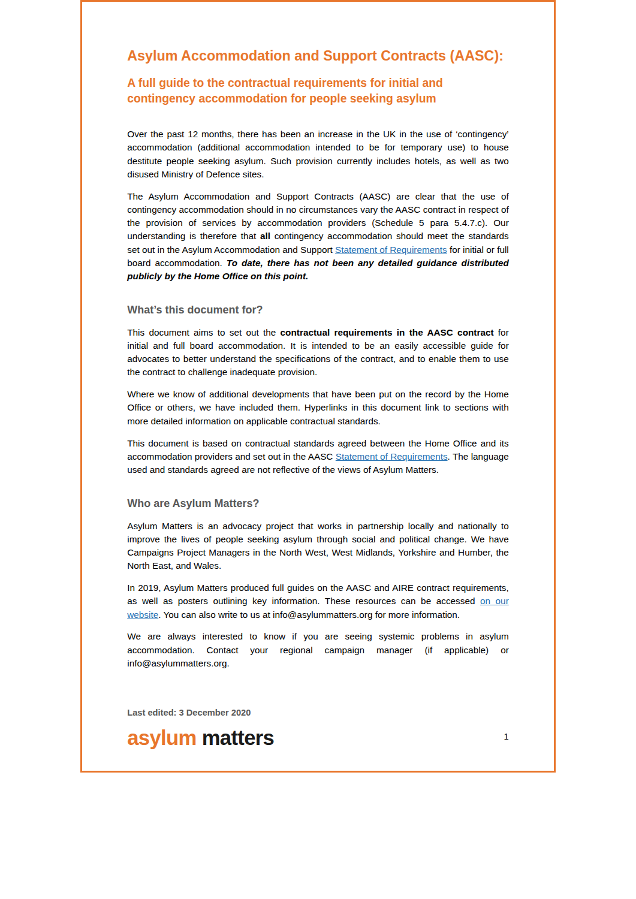Asylum Accommodation and Support Contracts (AASC):
A full guide to the contractual requirements for initial and contingency accommodation for people seeking asylum
Over the past 12 months, there has been an increase in the UK in the use of ‘contingency’ accommodation (additional accommodation intended to be for temporary use) to house destitute people seeking asylum. Such provision currently includes hotels, as well as two disused Ministry of Defence sites.
The Asylum Accommodation and Support Contracts (AASC) are clear that the use of contingency accommodation should in no circumstances vary the AASC contract in respect of the provision of services by accommodation providers (Schedule 5 para 5.4.7.c). Our understanding is therefore that all contingency accommodation should meet the standards set out in the Asylum Accommodation and Support Statement of Requirements for initial or full board accommodation. To date, there has not been any detailed guidance distributed publicly by the Home Office on this point.
What’s this document for?
This document aims to set out the contractual requirements in the AASC contract for initial and full board accommodation. It is intended to be an easily accessible guide for advocates to better understand the specifications of the contract, and to enable them to use the contract to challenge inadequate provision.
Where we know of additional developments that have been put on the record by the Home Office or others, we have included them. Hyperlinks in this document link to sections with more detailed information on applicable contractual standards.
This document is based on contractual standards agreed between the Home Office and its accommodation providers and set out in the AASC Statement of Requirements. The language used and standards agreed are not reflective of the views of Asylum Matters.
Who are Asylum Matters?
Asylum Matters is an advocacy project that works in partnership locally and nationally to improve the lives of people seeking asylum through social and political change. We have Campaigns Project Managers in the North West, West Midlands, Yorkshire and Humber, the North East, and Wales.
In 2019, Asylum Matters produced full guides on the AASC and AIRE contract requirements, as well as posters outlining key information. These resources can be accessed on our website. You can also write to us at info@asylummatters.org for more information.
We are always interested to know if you are seeing systemic problems in asylum accommodation. Contact your regional campaign manager (if applicable) or info@asylummatters.org.
Last edited: 3 December 2020
asylum matters
1